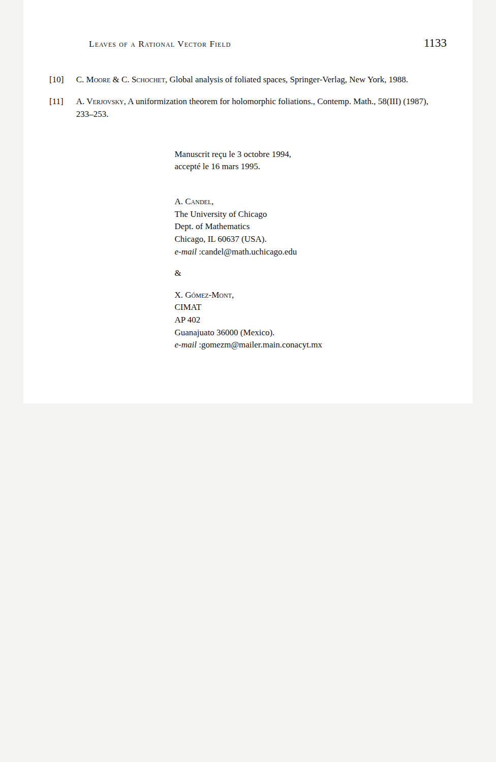Leaves of a Rational Vector Field 1133
[10] C. Moore & C. Schochet, Global analysis of foliated spaces, Springer-Verlag, New York, 1988.
[11] A. Verjovsky, A uniformization theorem for holomorphic foliations., Contemp. Math., 58(III) (1987), 233–253.
Manuscrit reçu le 3 octobre 1994,
accepté le 16 mars 1995.
A. Candel,
The University of Chicago
Dept. of Mathematics
Chicago, IL 60637 (USA).
e-mail :candel@math.uchicago.edu
&
X. Gómez-Mont,
CIMAT
AP 402
Guanajuato 36000 (Mexico).
e-mail :gomezm@mailer.main.conacyt.mx